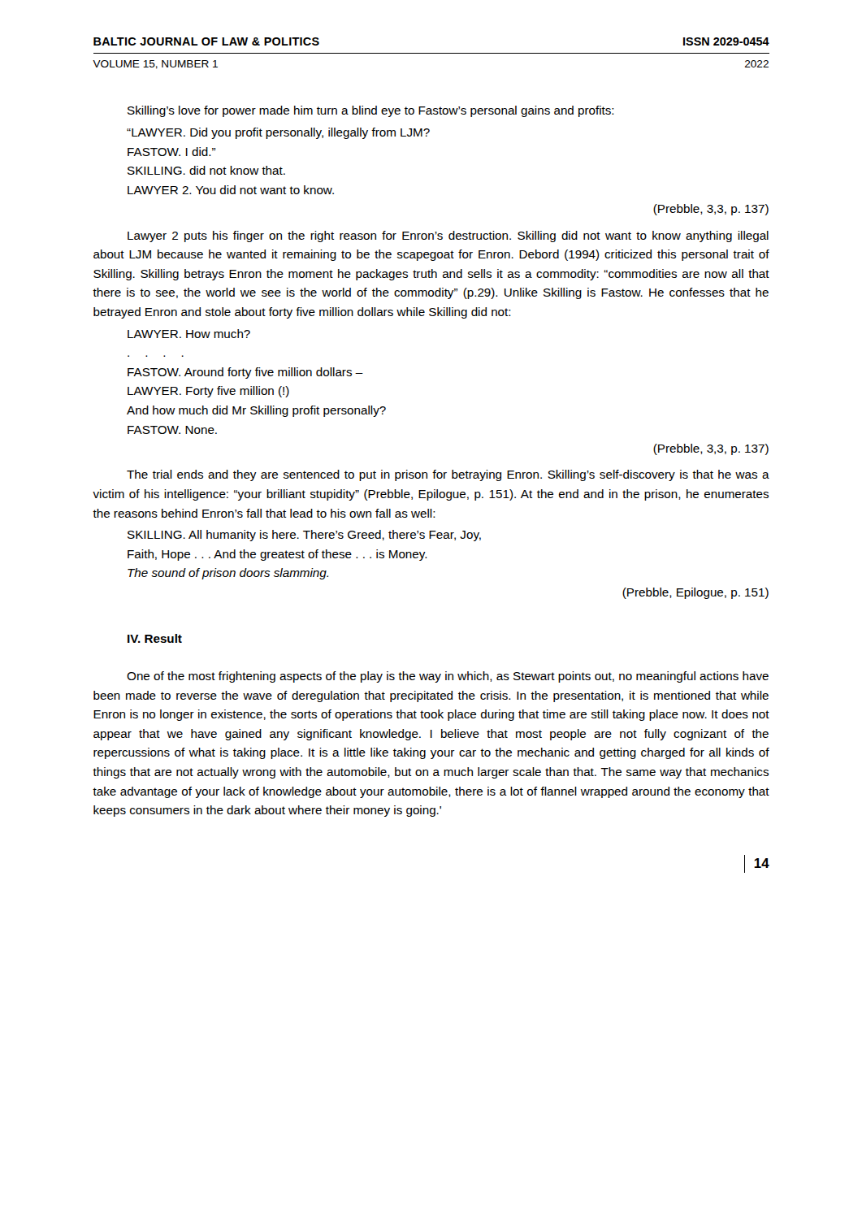BALTIC JOURNAL OF LAW & POLITICS ISSN 2029-0454
VOLUME 15, NUMBER 1 2022
Skilling’s love for power made him turn a blind eye to Fastow’s personal gains and profits:
“LAWYER. Did you profit personally, illegally from LJM?
FASTOW. I did.”
SKILLING. did not know that.
LAWYER 2. You did not want to know.
(Prebble, 3,3, p. 137)
Lawyer 2 puts his finger on the right reason for Enron’s destruction. Skilling did not want to know anything illegal about LJM because he wanted it remaining to be the scapegoat for Enron. Debord (1994) criticized this personal trait of Skilling. Skilling betrays Enron the moment he packages truth and sells it as a commodity: “commodities are now all that there is to see, the world we see is the world of the commodity” (p.29). Unlike Skilling is Fastow. He confesses that he betrayed Enron and stole about forty five million dollars while Skilling did not:
LAWYER. How much?
. . . .
FASTOW. Around forty five million dollars –
LAWYER. Forty five million (!)
And how much did Mr Skilling profit personally?
FASTOW. None.
(Prebble, 3,3, p. 137)
The trial ends and they are sentenced to put in prison for betraying Enron. Skilling’s self-discovery is that he was a victim of his intelligence: “your brilliant stupidity” (Prebble, Epilogue, p. 151). At the end and in the prison, he enumerates the reasons behind Enron’s fall that lead to his own fall as well:
SKILLING. All humanity is here. There’s Greed, there’s Fear, Joy,
Faith, Hope . . . And the greatest of these . . . is Money.
The sound of prison doors slamming.
(Prebble, Epilogue, p. 151)
IV. Result
One of the most frightening aspects of the play is the way in which, as Stewart points out, no meaningful actions have been made to reverse the wave of deregulation that precipitated the crisis. In the presentation, it is mentioned that while Enron is no longer in existence, the sorts of operations that took place during that time are still taking place now. It does not appear that we have gained any significant knowledge. I believe that most people are not fully cognizant of the repercussions of what is taking place. It is a little like taking your car to the mechanic and getting charged for all kinds of things that are not actually wrong with the automobile, but on a much larger scale than that. The same way that mechanics take advantage of your lack of knowledge about your automobile, there is a lot of flannel wrapped around the economy that keeps consumers in the dark about where their money is going.'
14